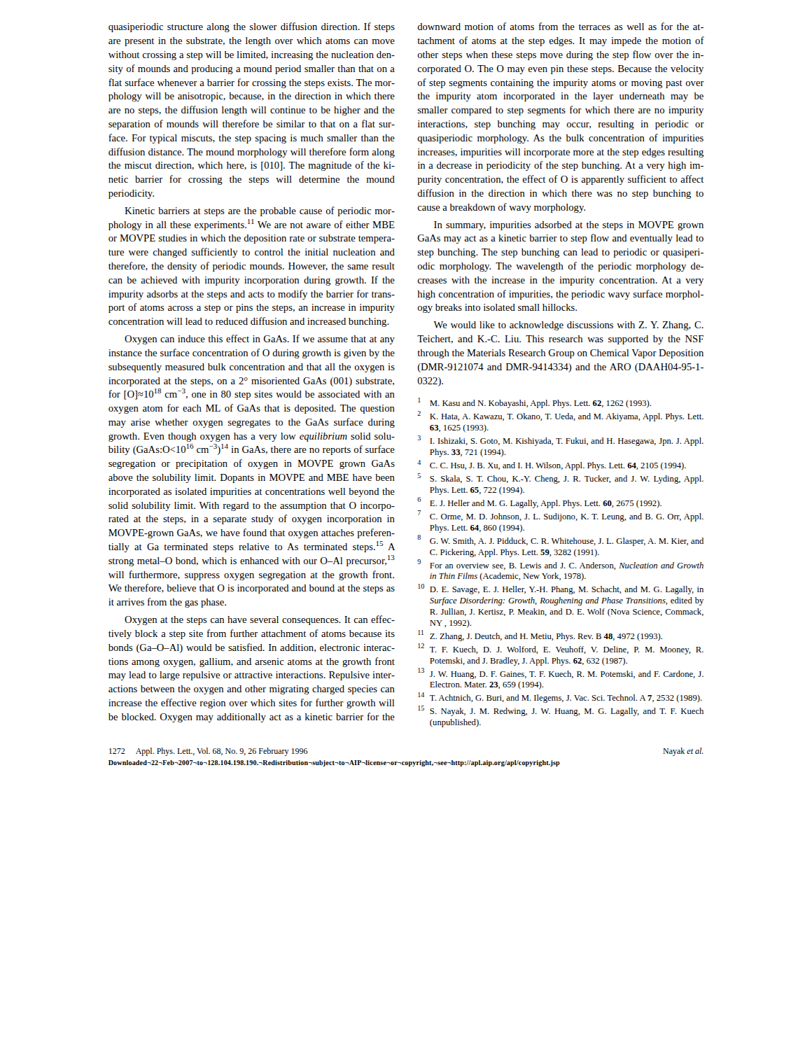quasiperiodic structure along the slower diffusion direction. If steps are present in the substrate, the length over which atoms can move without crossing a step will be limited, increasing the nucleation density of mounds and producing a mound period smaller than that on a flat surface whenever a barrier for crossing the steps exists. The morphology will be anisotropic, because, in the direction in which there are no steps, the diffusion length will continue to be higher and the separation of mounds will therefore be similar to that on a flat surface. For typical miscuts, the step spacing is much smaller than the diffusion distance. The mound morphology will therefore form along the miscut direction, which here, is [010]. The magnitude of the kinetic barrier for crossing the steps will determine the mound periodicity.
Kinetic barriers at steps are the probable cause of periodic morphology in all these experiments.11 We are not aware of either MBE or MOVPE studies in which the deposition rate or substrate temperature were changed sufficiently to control the initial nucleation and therefore, the density of periodic mounds. However, the same result can be achieved with impurity incorporation during growth. If the impurity adsorbs at the steps and acts to modify the barrier for transport of atoms across a step or pins the steps, an increase in impurity concentration will lead to reduced diffusion and increased bunching.
Oxygen can induce this effect in GaAs. If we assume that at any instance the surface concentration of O during growth is given by the subsequently measured bulk concentration and that all the oxygen is incorporated at the steps, on a 2° misoriented GaAs (001) substrate, for [O]≈1018 cm−3, one in 80 step sites would be associated with an oxygen atom for each ML of GaAs that is deposited. The question may arise whether oxygen segregates to the GaAs surface during growth. Even though oxygen has a very low equilibrium solid solubility (GaAs:O<1016 cm−3)14 in GaAs, there are no reports of surface segregation or precipitation of oxygen in MOVPE grown GaAs above the solubility limit. Dopants in MOVPE and MBE have been incorporated as isolated impurities at concentrations well beyond the solid solubility limit. With regard to the assumption that O incorporated at the steps, in a separate study of oxygen incorporation in MOVPE-grown GaAs, we have found that oxygen attaches preferentially at Ga terminated steps relative to As terminated steps.15 A strong metal–O bond, which is enhanced with our O–Al precursor,13 will furthermore, suppress oxygen segregation at the growth front. We therefore, believe that O is incorporated and bound at the steps as it arrives from the gas phase.
Oxygen at the steps can have several consequences. It can effectively block a step site from further attachment of atoms because its bonds (Ga–O–Al) would be satisfied. In addition, electronic interactions among oxygen, gallium, and arsenic atoms at the growth front may lead to large repulsive or attractive interactions. Repulsive interactions between the oxygen and other migrating charged species can increase the effective region over which sites for further growth will be blocked. Oxygen may additionally act as a kinetic barrier for the downward motion of atoms from the terraces as well as for the attachment of atoms at the step edges. It may impede the motion of other steps when these steps move during the step flow over the incorporated O. The O may even pin these steps. Because the velocity of step segments containing the impurity atoms or moving past over the impurity atom incorporated in the layer underneath may be smaller compared to step segments for which there are no impurity interactions, step bunching may occur, resulting in periodic or quasiperiodic morphology. As the bulk concentration of impurities increases, impurities will incorporate more at the step edges resulting in a decrease in periodicity of the step bunching. At a very high impurity concentration, the effect of O is apparently sufficient to affect diffusion in the direction in which there was no step bunching to cause a breakdown of wavy morphology.
In summary, impurities adsorbed at the steps in MOVPE grown GaAs may act as a kinetic barrier to step flow and eventually lead to step bunching. The step bunching can lead to periodic or quasiperiodic morphology. The wavelength of the periodic morphology decreases with the increase in the impurity concentration. At a very high concentration of impurities, the periodic wavy surface morphology breaks into isolated small hillocks.
We would like to acknowledge discussions with Z. Y. Zhang, C. Teichert, and K.-C. Liu. This research was supported by the NSF through the Materials Research Group on Chemical Vapor Deposition (DMR-9121074 and DMR-9414334) and the ARO (DAAH04-95-1-0322).
M. Kasu and N. Kobayashi, Appl. Phys. Lett. 62, 1262 (1993).
K. Hata, A. Kawazu, T. Okano, T. Ueda, and M. Akiyama, Appl. Phys. Lett. 63, 1625 (1993).
I. Ishizaki, S. Goto, M. Kishiyada, T. Fukui, and H. Hasegawa, Jpn. J. Appl. Phys. 33, 721 (1994).
C. C. Hsu, J. B. Xu, and I. H. Wilson, Appl. Phys. Lett. 64, 2105 (1994).
S. Skala, S. T. Chou, K.-Y. Cheng, J. R. Tucker, and J. W. Lyding, Appl. Phys. Lett. 65, 722 (1994).
E. J. Heller and M. G. Lagally, Appl. Phys. Lett. 60, 2675 (1992).
C. Orme, M. D. Johnson, J. L. Sudijono, K. T. Leung, and B. G. Orr, Appl. Phys. Lett. 64, 860 (1994).
G. W. Smith, A. J. Pidduck, C. R. Whitehouse, J. L. Glasper, A. M. Kier, and C. Pickering, Appl. Phys. Lett. 59, 3282 (1991).
For an overview see, B. Lewis and J. C. Anderson, Nucleation and Growth in Thin Films (Academic, New York, 1978).
D. E. Savage, E. J. Heller, Y.-H. Phang, M. Schacht, and M. G. Lagally, in Surface Disordering: Growth, Roughening and Phase Transitions, edited by R. Jullian, J. Kertisz, P. Meakin, and D. E. Wolf (Nova Science, Commack, NY , 1992).
Z. Zhang, J. Deutch, and H. Metiu, Phys. Rev. B 48, 4972 (1993).
T. F. Kuech, D. J. Wolford, E. Veuhoff, V. Deline, P. M. Mooney, R. Potemski, and J. Bradley, J. Appl. Phys. 62, 632 (1987).
J. W. Huang, D. F. Gaines, T. F. Kuech, R. M. Potemski, and F. Cardone, J. Electron. Mater. 23, 659 (1994).
T. Achtnich, G. Buri, and M. Ilegems, J. Vac. Sci. Technol. A 7, 2532 (1989).
S. Nayak, J. M. Redwing, J. W. Huang, M. G. Lagally, and T. F. Kuech (unpublished).
1272 Appl. Phys. Lett., Vol. 68, No. 9, 26 February 1996 Nayak et al.
Downloaded¬22¬Feb¬2007¬to¬128.104.198.190.¬Redistribution¬subject¬to¬AIP¬license¬or¬copyright,¬see¬http://apl.aip.org/apl/copyright.jsp